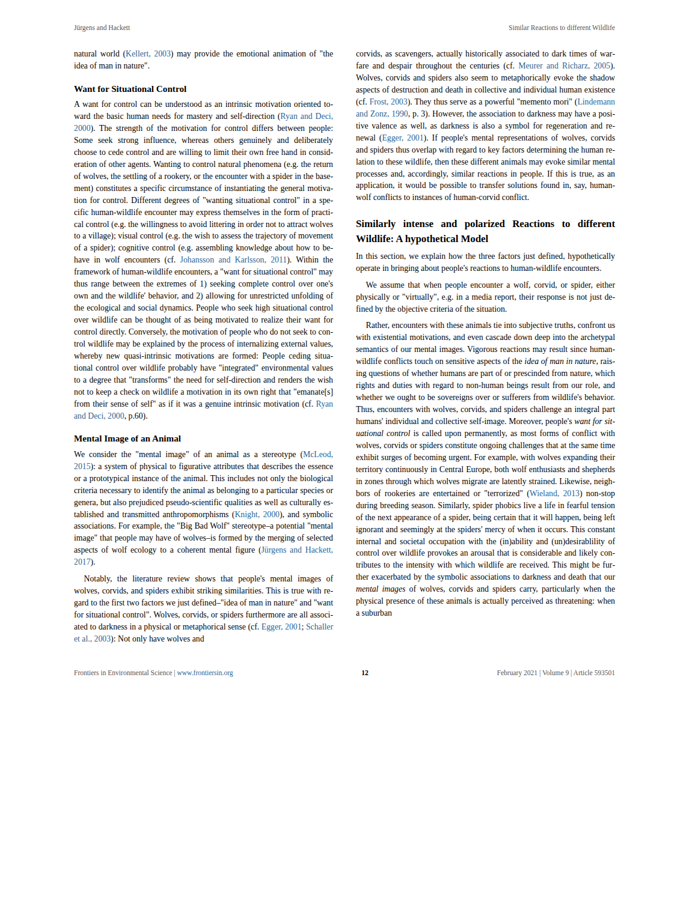Jürgens and Hackett Similar Reactions to different Wildlife
natural world (Kellert, 2003) may provide the emotional animation of "the idea of man in nature".
Want for Situational Control
A want for control can be understood as an intrinsic motivation oriented toward the basic human needs for mastery and self-direction (Ryan and Deci, 2000). The strength of the motivation for control differs between people: Some seek strong influence, whereas others genuinely and deliberately choose to cede control and are willing to limit their own free hand in consideration of other agents. Wanting to control natural phenomena (e.g. the return of wolves, the settling of a rookery, or the encounter with a spider in the basement) constitutes a specific circumstance of instantiating the general motivation for control. Different degrees of "wanting situational control" in a specific human-wildlife encounter may express themselves in the form of practical control (e.g. the willingness to avoid littering in order not to attract wolves to a village); visual control (e.g. the wish to assess the trajectory of movement of a spider); cognitive control (e.g. assembling knowledge about how to behave in wolf encounters (cf. Johansson and Karlsson, 2011). Within the framework of human-wildlife encounters, a "want for situational control" may thus range between the extremes of 1) seeking complete control over one's own and the wildlife' behavior, and 2) allowing for unrestricted unfolding of the ecological and social dynamics. People who seek high situational control over wildlife can be thought of as being motivated to realize their want for control directly. Conversely, the motivation of people who do not seek to control wildlife may be explained by the process of internalizing external values, whereby new quasi-intrinsic motivations are formed: People ceding situational control over wildlife probably have "integrated" environmental values to a degree that "transforms" the need for self-direction and renders the wish not to keep a check on wildlife a motivation in its own right that "emanate[s] from their sense of self" as if it was a genuine intrinsic motivation (cf. Ryan and Deci, 2000, p.60).
Mental Image of an Animal
We consider the "mental image" of an animal as a stereotype (McLeod, 2015): a system of physical to figurative attributes that describes the essence or a prototypical instance of the animal. This includes not only the biological criteria necessary to identify the animal as belonging to a particular species or genera, but also prejudiced pseudo-scientific qualities as well as culturally established and transmitted anthropomorphisms (Knight, 2000), and symbolic associations. For example, the "Big Bad Wolf" stereotype–a potential "mental image" that people may have of wolves–is formed by the merging of selected aspects of wolf ecology to a coherent mental figure (Jürgens and Hackett, 2017).
Notably, the literature review shows that people's mental images of wolves, corvids, and spiders exhibit striking similarities. This is true with regard to the first two factors we just defined–"idea of man in nature" and "want for situational control". Wolves, corvids, or spiders furthermore are all associated to darkness in a physical or metaphorical sense (cf. Egger, 2001; Schaller et al., 2003): Not only have wolves and
corvids, as scavengers, actually historically associated to dark times of warfare and despair throughout the centuries (cf. Meurer and Richarz, 2005). Wolves, corvids and spiders also seem to metaphorically evoke the shadow aspects of destruction and death in collective and individual human existence (cf. Frost, 2003). They thus serve as a powerful "memento mori" (Lindemann and Zonz, 1990, p. 3). However, the association to darkness may have a positive valence as well, as darkness is also a symbol for regeneration and renewal (Egger, 2001). If people's mental representations of wolves, corvids and spiders thus overlap with regard to key factors determining the human relation to these wildlife, then these different animals may evoke similar mental processes and, accordingly, similar reactions in people. If this is true, as an application, it would be possible to transfer solutions found in, say, human-wolf conflicts to instances of human-corvid conflict.
Similarly intense and polarized Reactions to different Wildlife: A hypothetical Model
In this section, we explain how the three factors just defined, hypothetically operate in bringing about people's reactions to human-wildlife encounters.
We assume that when people encounter a wolf, corvid, or spider, either physically or "virtually", e.g. in a media report, their response is not just defined by the objective criteria of the situation.
Rather, encounters with these animals tie into subjective truths, confront us with existential motivations, and even cascade down deep into the archetypal semantics of our mental images. Vigorous reactions may result since human-wildlife conflicts touch on sensitive aspects of the idea of man in nature, raising questions of whether humans are part of or prescinded from nature, which rights and duties with regard to non-human beings result from our role, and whether we ought to be sovereigns over or sufferers from wildlife's behavior. Thus, encounters with wolves, corvids, and spiders challenge an integral part humans' individual and collective self-image. Moreover, people's want for situational control is called upon permanently, as most forms of conflict with wolves, corvids or spiders constitute ongoing challenges that at the same time exhibit surges of becoming urgent. For example, with wolves expanding their territory continuously in Central Europe, both wolf enthusiasts and shepherds in zones through which wolves migrate are latently strained. Likewise, neighbors of rookeries are entertained or "terrorized" (Wieland, 2013) non-stop during breeding season. Similarly, spider phobics live a life in fearful tension of the next appearance of a spider, being certain that it will happen, being left ignorant and seemingly at the spiders' mercy of when it occurs. This constant internal and societal occupation with the (in)ability and (un)desirablility of control over wildlife provokes an arousal that is considerable and likely contributes to the intensity with which wildlife are received. This might be further exacerbated by the symbolic associations to darkness and death that our mental images of wolves, corvids and spiders carry, particularly when the physical presence of these animals is actually perceived as threatening: when a suburban
Frontiers in Environmental Science | www.frontiersin.org 12 February 2021 | Volume 9 | Article 593501